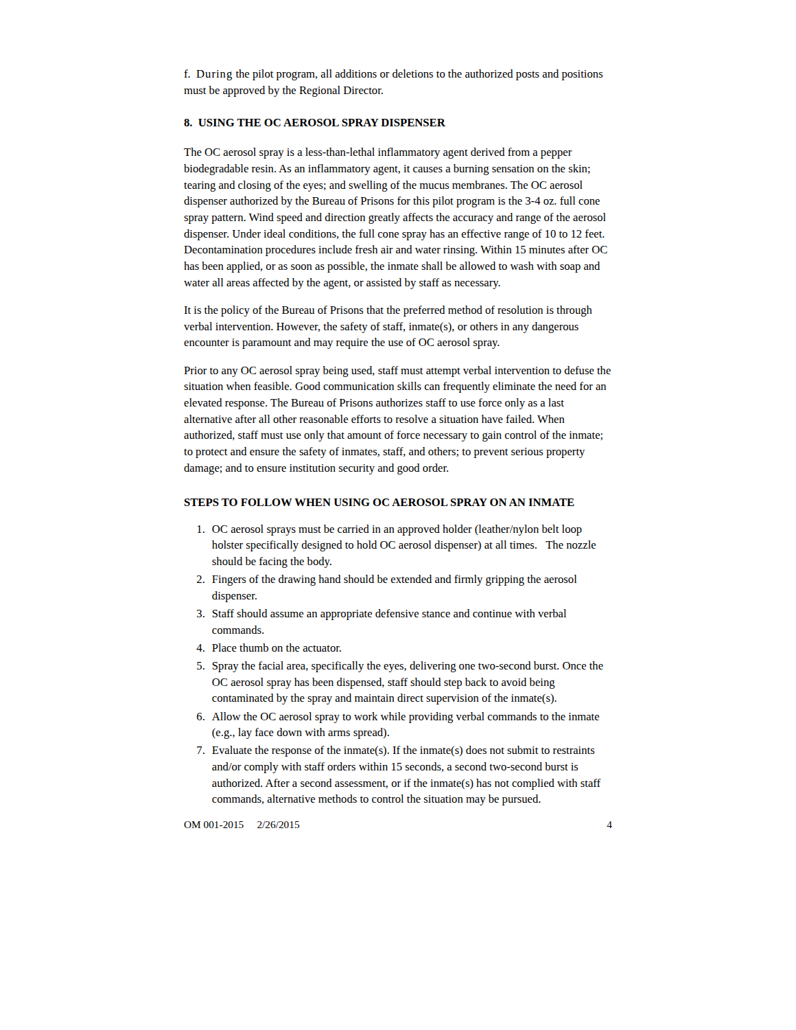f. During the pilot program, all additions or deletions to the authorized posts and positions must be approved by the Regional Director.
8. Using the OC Aerosol Spray Dispenser
The OC aerosol spray is a less-than-lethal inflammatory agent derived from a pepper biodegradable resin. As an inflammatory agent, it causes a burning sensation on the skin; tearing and closing of the eyes; and swelling of the mucus membranes. The OC aerosol dispenser authorized by the Bureau of Prisons for this pilot program is the 3-4 oz. full cone spray pattern. Wind speed and direction greatly affects the accuracy and range of the aerosol dispenser. Under ideal conditions, the full cone spray has an effective range of 10 to 12 feet. Decontamination procedures include fresh air and water rinsing. Within 15 minutes after OC has been applied, or as soon as possible, the inmate shall be allowed to wash with soap and water all areas affected by the agent, or assisted by staff as necessary.
It is the policy of the Bureau of Prisons that the preferred method of resolution is through verbal intervention. However, the safety of staff, inmate(s), or others in any dangerous encounter is paramount and may require the use of OC aerosol spray.
Prior to any OC aerosol spray being used, staff must attempt verbal intervention to defuse the situation when feasible. Good communication skills can frequently eliminate the need for an elevated response. The Bureau of Prisons authorizes staff to use force only as a last alternative after all other reasonable efforts to resolve a situation have failed. When authorized, staff must use only that amount of force necessary to gain control of the inmate; to protect and ensure the safety of inmates, staff, and others; to prevent serious property damage; and to ensure institution security and good order.
STEPS TO FOLLOW WHEN USING OC AEROSOL SPRAY ON AN INMATE
OC aerosol sprays must be carried in an approved holder (leather/nylon belt loop holster specifically designed to hold OC aerosol dispenser) at all times. The nozzle should be facing the body.
Fingers of the drawing hand should be extended and firmly gripping the aerosol dispenser.
Staff should assume an appropriate defensive stance and continue with verbal commands.
Place thumb on the actuator.
Spray the facial area, specifically the eyes, delivering one two-second burst. Once the OC aerosol spray has been dispensed, staff should step back to avoid being contaminated by the spray and maintain direct supervision of the inmate(s).
Allow the OC aerosol spray to work while providing verbal commands to the inmate (e.g., lay face down with arms spread).
Evaluate the response of the inmate(s). If the inmate(s) does not submit to restraints and/or comply with staff orders within 15 seconds, a second two-second burst is authorized. After a second assessment, or if the inmate(s) has not complied with staff commands, alternative methods to control the situation may be pursued.
OM 001-2015 2/26/2015 4